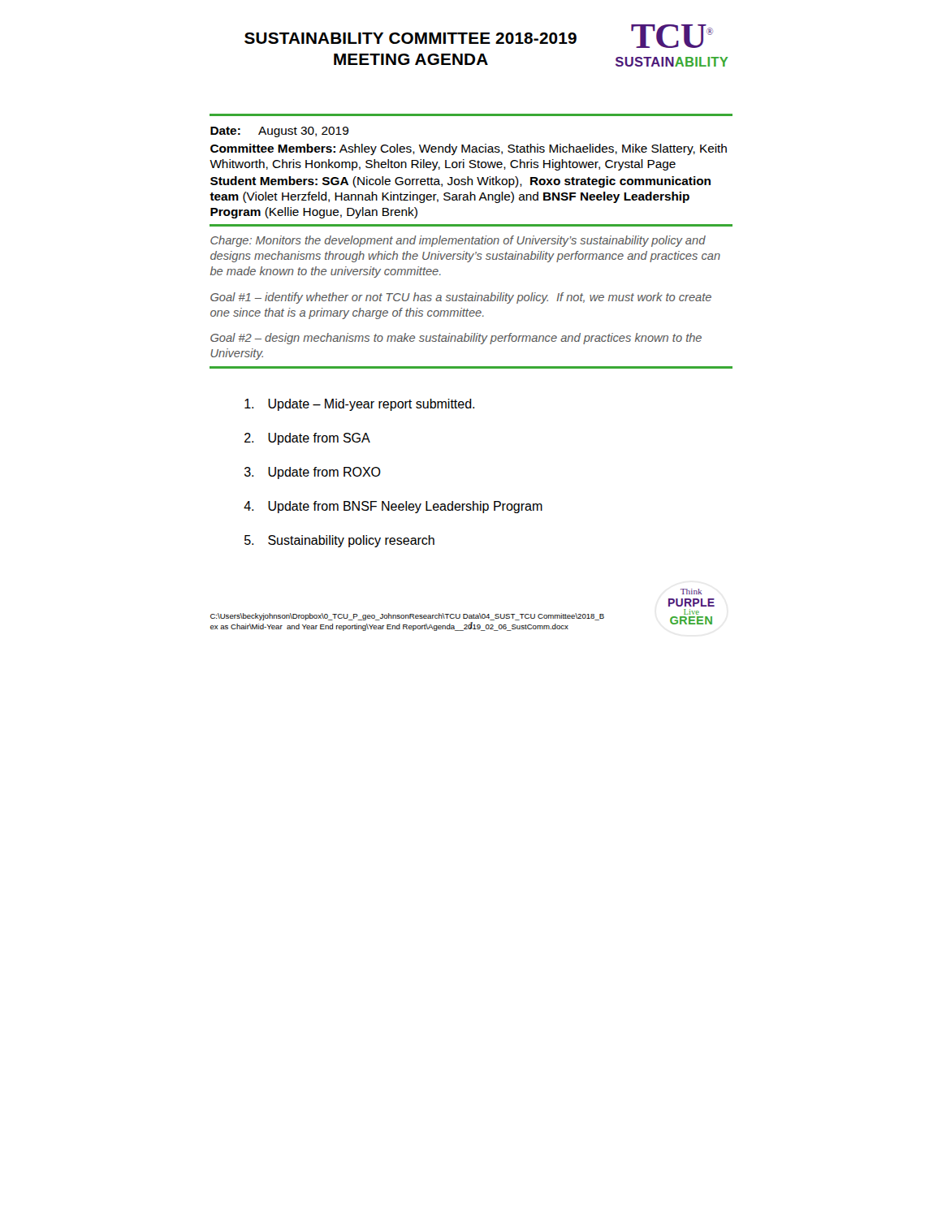TCU® SUSTAIN ABILITY
SUSTAINABILITY COMMITTEE 2018-2019
MEETING AGENDA
Date: August 30, 2019
Committee Members: Ashley Coles, Wendy Macias, Stathis Michaelides, Mike Slattery, Keith Whitworth, Chris Honkomp, Shelton Riley, Lori Stowe, Chris Hightower, Crystal Page
Student Members: SGA (Nicole Gorretta, Josh Witkop), Roxo strategic communication team (Violet Herzfeld, Hannah Kintzinger, Sarah Angle) and BNSF Neeley Leadership Program (Kellie Hogue, Dylan Brenk)
Charge: Monitors the development and implementation of University’s sustainability policy and designs mechanisms through which the University’s sustainability performance and practices can be made known to the university committee.
Goal #1 – identify whether or not TCU has a sustainability policy. If not, we must work to create one since that is a primary charge of this committee.
Goal #2 – design mechanisms to make sustainability performance and practices known to the University.
Update – Mid-year report submitted.
Update from SGA
Update from ROXO
Update from BNSF Neeley Leadership Program
Sustainability policy research
C:\Users\beckyjohnson\Dropbox\0_TCU_P_geo_JohnsonResearch\TCU Data\04_SUST_TCU Committee\2018_Bex as Chair\Mid-Year and Year End reporting\Year End Report\Agenda__2019_02_06_SustComm.docx
1
Think PURPLE Live GREEN